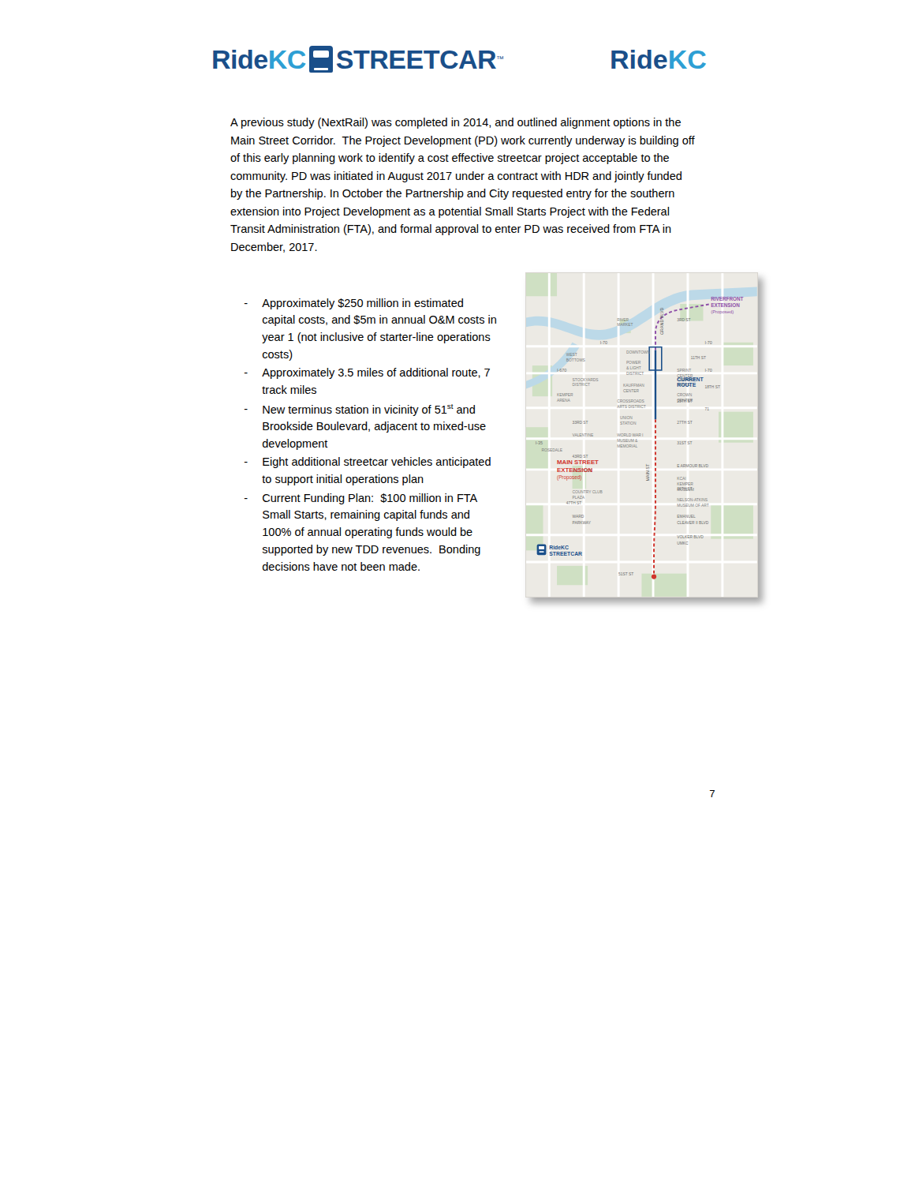Ride KC STREETCAR™
Ride KC
A previous study (NextRail) was completed in 2014, and outlined alignment options in the Main Street Corridor. The Project Development (PD) work currently underway is building off of this early planning work to identify a cost effective streetcar project acceptable to the community. PD was initiated in August 2017 under a contract with HDR and jointly funded by the Partnership. In October the Partnership and City requested entry for the southern extension into Project Development as a potential Small Starts Project with the Federal Transit Administration (FTA), and formal approval to enter PD was received from FTA in December, 2017.
Approximately $250 million in estimated capital costs, and $5m in annual O&M costs in year 1 (not inclusive of starter-line operations costs)
Approximately 3.5 miles of additional route, 7 track miles
New terminus station in vicinity of 51st and Brookside Boulevard, adjacent to mixed-use development
Eight additional streetcar vehicles anticipated to support initial operations plan
Current Funding Plan: $100 million in FTA Small Starts, remaining capital funds and 100% of annual operating funds would be supported by new TDD revenues. Bonding decisions have not been made.
I-70 I-670 I-70 I-70 I-35 GRAND BLVD MAIN ST 3RD ST 11TH ST 18TH ST 25TH ST 27TH ST 31ST ST E ARMOUR BLVD 39TH ST EMANUEL CLEAVER II BLVD VOLKER BLVD UMKC 33RD ST 43RD ST 47TH ST WARD PARKWAY 51ST ST 71 RIVER MARKET WEST BOTTOMS DOWNTOWN POWER & LIGHT DISTRICT STOCKYARDS DISTRICT KEMPER ARENA KAUFFMAN CENTER CROSSROADS ARTS DISTRICT UNION STATION WORLD WAR I MUSEUM & MEMORIAL SPRINT CENTER CURRENT ROUTE CROWN CENTER KCAI KEMPER MUSEUM NELSON-ATKINS MUSEUM OF ART VALENTINE ROSEDALE WESTSIDE COUNTRY CLUB PLAZA RIVERFRONT EXTENSION (Proposed) CURRENT ROUTE MAIN STREET EXTENSION (Proposed) RideKC STREETCAR
7